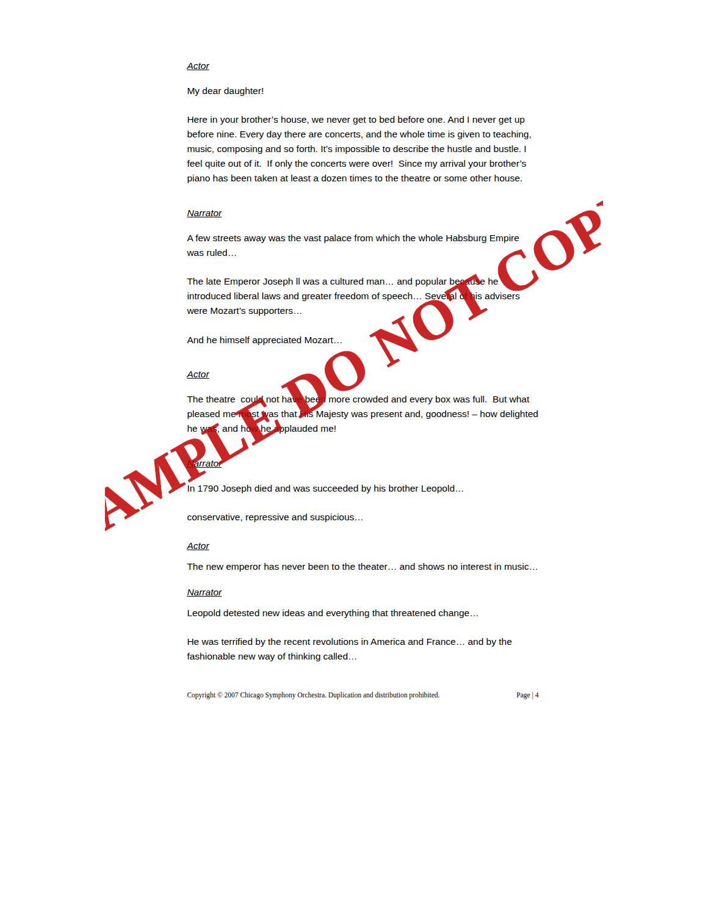SAMPLE DO NOT COPY
Actor
My dear daughter!
Here in your brother’s house, we never get to bed before one. And I never get up before nine. Every day there are concerts, and the whole time is given to teaching, music, composing and so forth. It’s impossible to describe the hustle and bustle. I feel quite out of it. If only the concerts were over! Since my arrival your brother’s piano has been taken at least a dozen times to the theatre or some other house.
Narrator
A few streets away was the vast palace from which the whole Habsburg Empire was ruled…
The late Emperor Joseph ll was a cultured man… and popular because he introduced liberal laws and greater freedom of speech… Several of his advisers were Mozart’s supporters…
And he himself appreciated Mozart…
Actor
The theatre could not have been more crowded and every box was full. But what pleased me most was that His Majesty was present and, goodness! – how delighted he was, and how he applauded me!
Narrator
In 1790 Joseph died and was succeeded by his brother Leopold…
conservative, repressive and suspicious…
Actor
The new emperor has never been to the theater… and shows no interest in music…
Narrator
Leopold detested new ideas and everything that threatened change…
He was terrified by the recent revolutions in America and France… and by the fashionable new way of thinking called…
Copyright © 2007 Chicago Symphony Orchestra. Duplication and distribution prohibited. Page | 4